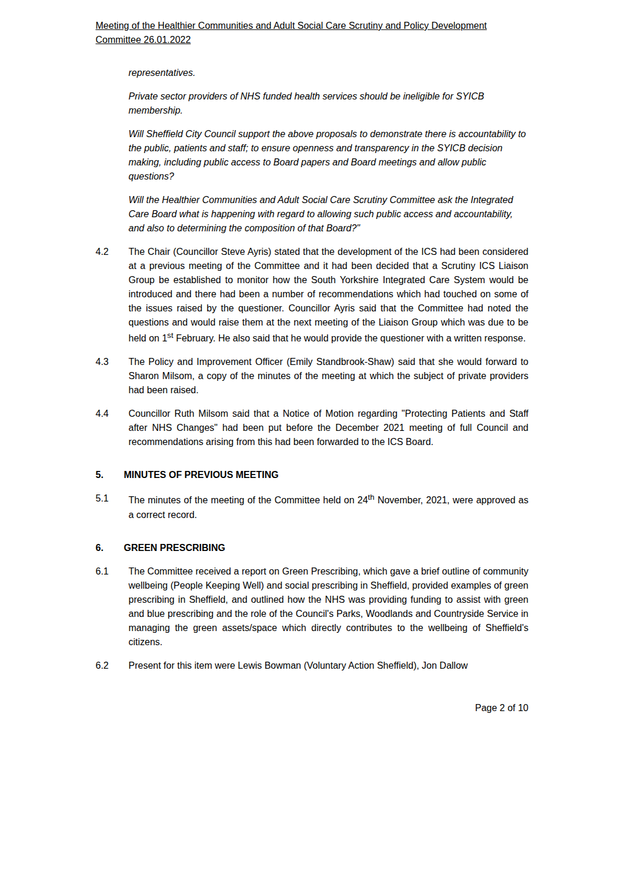Meeting of the Healthier Communities and Adult Social Care Scrutiny and Policy Development Committee 26.01.2022
representatives.
Private sector providers of NHS funded health services should be ineligible for SYICB membership.
Will Sheffield City Council support the above proposals to demonstrate there is accountability to the public, patients and staff; to ensure openness and transparency in the SYICB decision making, including public access to Board papers and Board meetings and allow public questions?
Will the Healthier Communities and Adult Social Care Scrutiny Committee ask the Integrated Care Board what is happening with regard to allowing such public access and accountability, and also to determining the composition of that Board?"
4.2
The Chair (Councillor Steve Ayris) stated that the development of the ICS had been considered at a previous meeting of the Committee and it had been decided that a Scrutiny ICS Liaison Group be established to monitor how the South Yorkshire Integrated Care System would be introduced and there had been a number of recommendations which had touched on some of the issues raised by the questioner. Councillor Ayris said that the Committee had noted the questions and would raise them at the next meeting of the Liaison Group which was due to be held on 1st February. He also said that he would provide the questioner with a written response.
4.3
The Policy and Improvement Officer (Emily Standbrook-Shaw) said that she would forward to Sharon Milsom, a copy of the minutes of the meeting at which the subject of private providers had been raised.
4.4
Councillor Ruth Milsom said that a Notice of Motion regarding "Protecting Patients and Staff after NHS Changes" had been put before the December 2021 meeting of full Council and recommendations arising from this had been forwarded to the ICS Board.
5. MINUTES OF PREVIOUS MEETING
5.1
The minutes of the meeting of the Committee held on 24th November, 2021, were approved as a correct record.
6. GREEN PRESCRIBING
6.1
The Committee received a report on Green Prescribing, which gave a brief outline of community wellbeing (People Keeping Well) and social prescribing in Sheffield, provided examples of green prescribing in Sheffield, and outlined how the NHS was providing funding to assist with green and blue prescribing and the role of the Council's Parks, Woodlands and Countryside Service in managing the green assets/space which directly contributes to the wellbeing of Sheffield's citizens.
6.2
Present for this item were Lewis Bowman (Voluntary Action Sheffield), Jon Dallow
Page 2 of 10